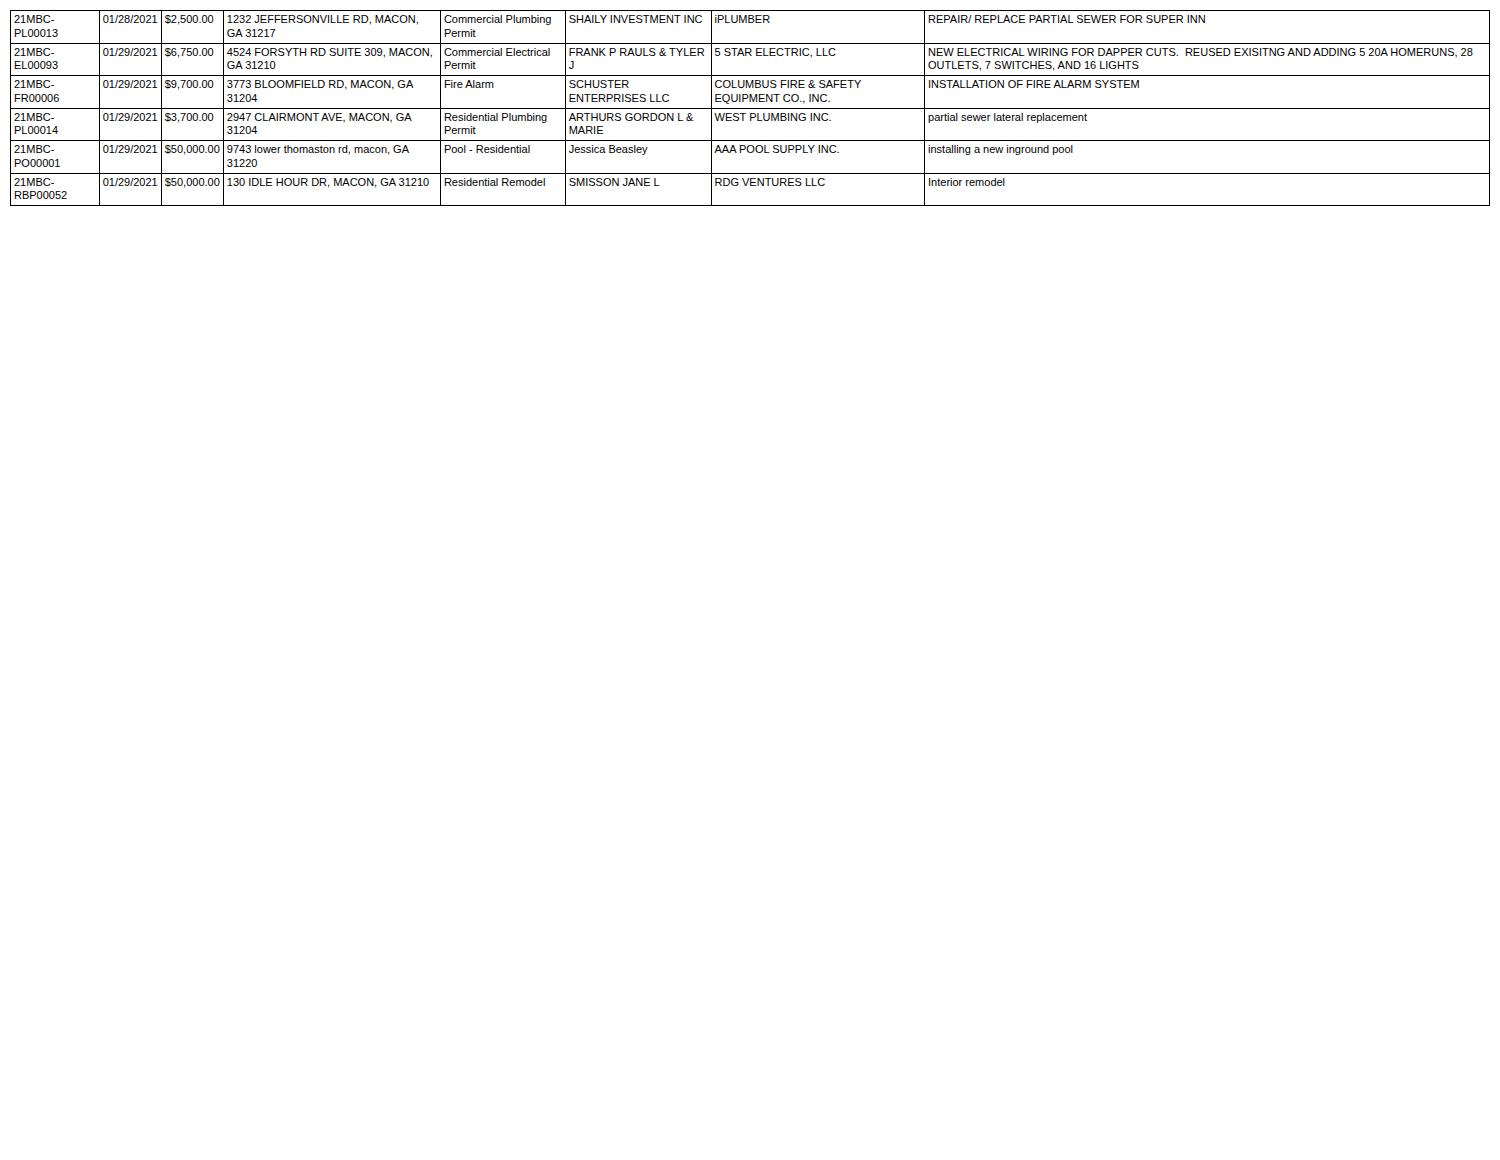| 21MBC-PL00013 | 01/28/2021 | $2,500.00 | 1232 JEFFERSONVILLE RD, MACON, GA 31217 | Commercial Plumbing Permit | SHAILY INVESTMENT INC | iPLUMBER | REPAIR/ REPLACE PARTIAL SEWER FOR SUPER INN |
| 21MBC-EL00093 | 01/29/2021 | $6,750.00 | 4524 FORSYTH RD SUITE 309, MACON, GA 31210 | Commercial Electrical Permit | FRANK P RAULS & TYLER J | 5 STAR ELECTRIC, LLC | NEW ELECTRICAL WIRING FOR DAPPER CUTS. REUSED EXISITNG AND ADDING 5 20A HOMERUNS, 28 OUTLETS, 7 SWITCHES, AND 16 LIGHTS |
| 21MBC-FR00006 | 01/29/2021 | $9,700.00 | 3773 BLOOMFIELD RD, MACON, GA 31204 | Fire Alarm | SCHUSTER ENTERPRISES LLC | COLUMBUS FIRE & SAFETY EQUIPMENT CO., INC. | INSTALLATION OF FIRE ALARM SYSTEM |
| 21MBC-PL00014 | 01/29/2021 | $3,700.00 | 2947 CLAIRMONT AVE, MACON, GA 31204 | Residential Plumbing Permit | ARTHURS GORDON L & MARIE | WEST PLUMBING INC. | partial sewer lateral replacement |
| 21MBC-PO00001 | 01/29/2021 | $50,000.00 | 9743 lower thomaston rd, macon, GA 31220 | Pool - Residential | Jessica Beasley | AAA POOL SUPPLY INC. | installing a new inground pool |
| 21MBC-RBP00052 | 01/29/2021 | $50,000.00 | 130 IDLE HOUR DR, MACON, GA 31210 | Residential Remodel | SMISSON JANE L | RDG VENTURES LLC | Interior remodel |